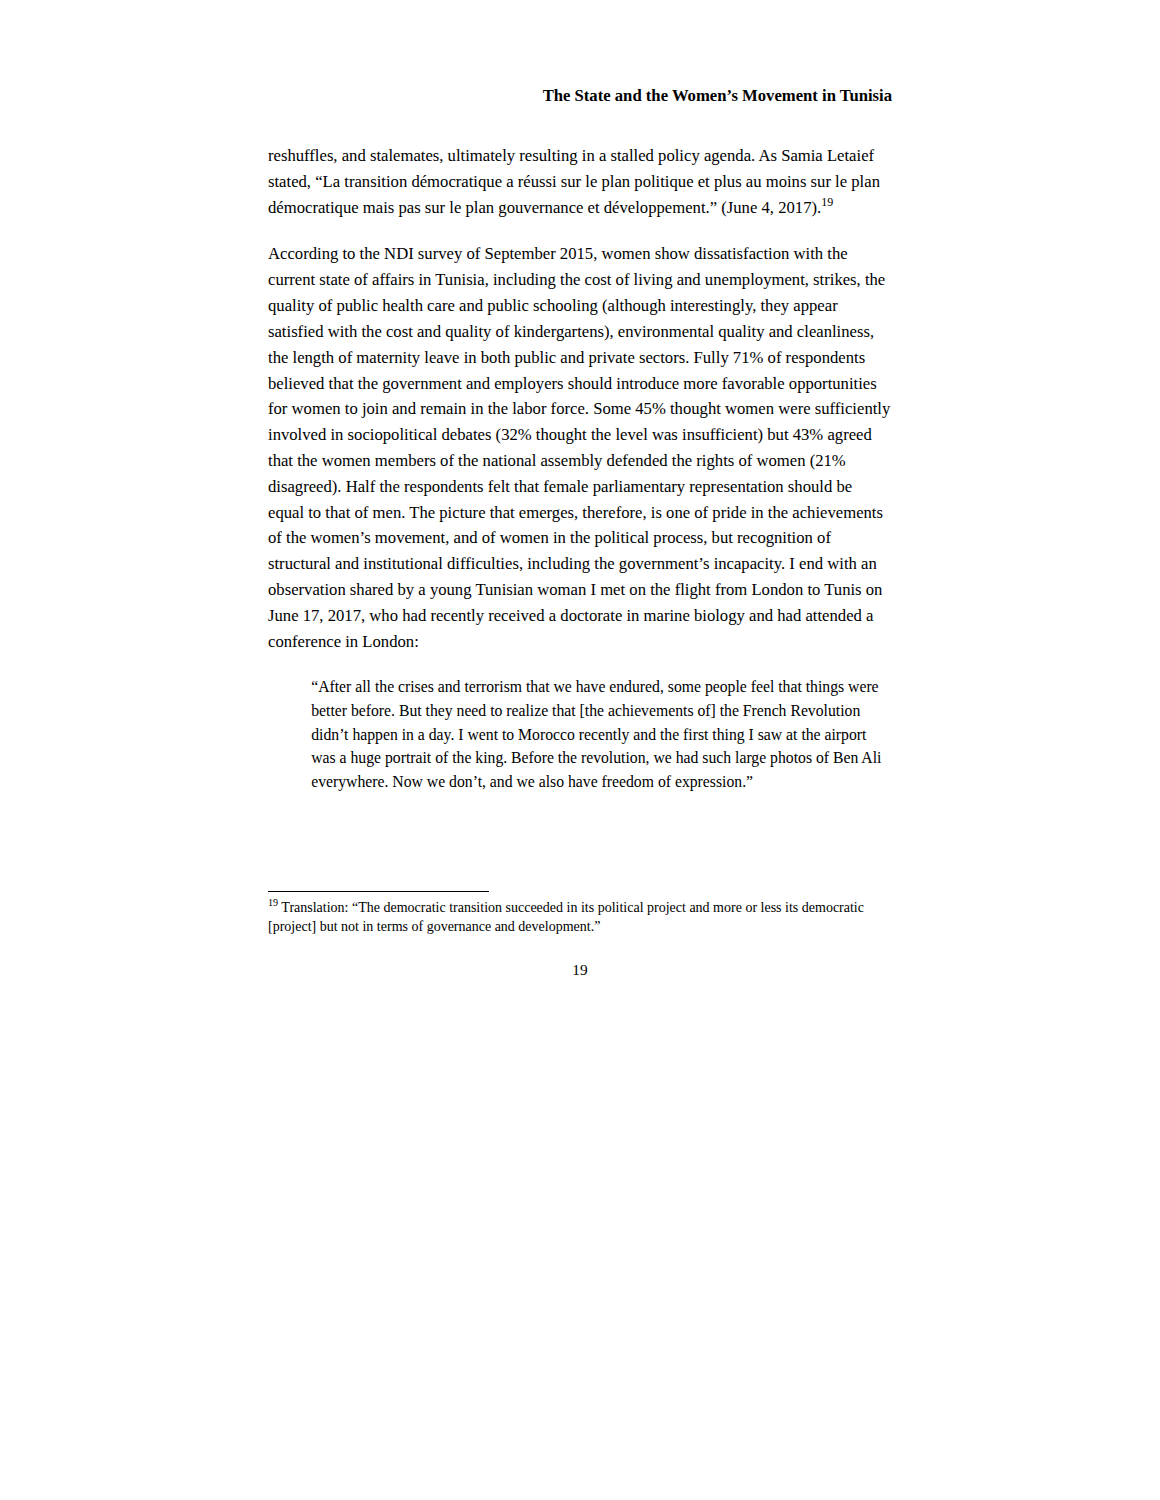The State and the Women’s Movement in Tunisia
reshuffles, and stalemates, ultimately resulting in a stalled policy agenda. As Samia Letaief stated, “La transition démocratique a réussi sur le plan politique et plus au moins sur le plan démocratique mais pas sur le plan gouvernance et développement.” (June 4, 2017).19
According to the NDI survey of September 2015, women show dissatisfaction with the current state of affairs in Tunisia, including the cost of living and unemployment, strikes, the quality of public health care and public schooling (although interestingly, they appear satisfied with the cost and quality of kindergartens), environmental quality and cleanliness, the length of maternity leave in both public and private sectors. Fully 71% of respondents believed that the government and employers should introduce more favorable opportunities for women to join and remain in the labor force. Some 45% thought women were sufficiently involved in sociopolitical debates (32% thought the level was insufficient) but 43% agreed that the women members of the national assembly defended the rights of women (21% disagreed). Half the respondents felt that female parliamentary representation should be equal to that of men. The picture that emerges, therefore, is one of pride in the achievements of the women’s movement, and of women in the political process, but recognition of structural and institutional difficulties, including the government’s incapacity. I end with an observation shared by a young Tunisian woman I met on the flight from London to Tunis on June 17, 2017, who had recently received a doctorate in marine biology and had attended a conference in London:
“After all the crises and terrorism that we have endured, some people feel that things were better before. But they need to realize that [the achievements of] the French Revolution didn’t happen in a day. I went to Morocco recently and the first thing I saw at the airport was a huge portrait of the king. Before the revolution, we had such large photos of Ben Ali everywhere. Now we don’t, and we also have freedom of expression.”
19 Translation: “The democratic transition succeeded in its political project and more or less its democratic [project] but not in terms of governance and development.”
19